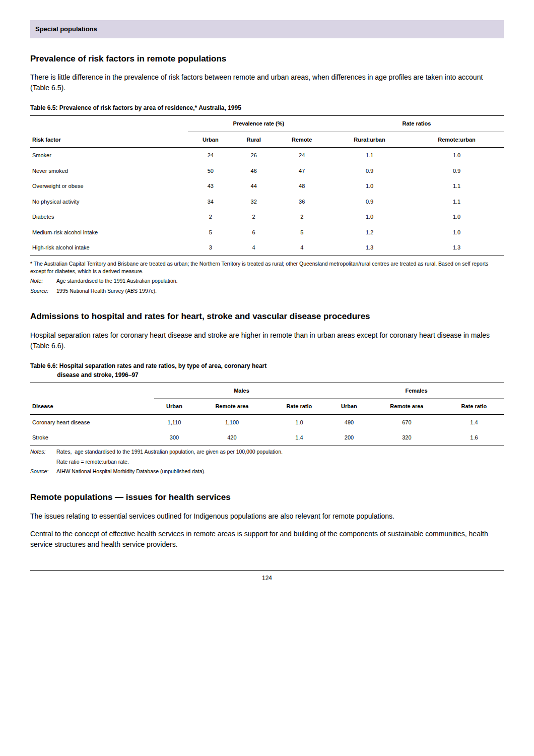Special populations
Prevalence of risk factors in remote populations
There is little difference in the prevalence of risk factors between remote and urban areas, when differences in age profiles are taken into account (Table 6.5).
Table 6.5: Prevalence of risk factors by area of residence,* Australia, 1995
| | Prevalence rate (%) | Rate ratios |
| --- | --- | --- |
| Risk factor | Urban | Rural | Remote | Rural:urban | Remote:urban |
| Smoker | 24 | 26 | 24 | 1.1 | 1.0 |
| Never smoked | 50 | 46 | 47 | 0.9 | 0.9 |
| Overweight or obese | 43 | 44 | 48 | 1.0 | 1.1 |
| No physical activity | 34 | 32 | 36 | 0.9 | 1.1 |
| Diabetes | 2 | 2 | 2 | 1.0 | 1.0 |
| Medium-risk alcohol intake | 5 | 6 | 5 | 1.2 | 1.0 |
| High-risk alcohol intake | 3 | 4 | 4 | 1.3 | 1.3 |
* The Australian Capital Territory and Brisbane are treated as urban; the Northern Territory is treated as rural; other Queensland metropolitan/rural centres are treated as rural. Based on self reports except for diabetes, which is a derived measure.
Note: Age standardised to the 1991 Australian population.
Source: 1995 National Health Survey (ABS 1997c).
Admissions to hospital and rates for heart, stroke and vascular disease procedures
Hospital separation rates for coronary heart disease and stroke are higher in remote than in urban areas except for coronary heart disease in males (Table 6.6).
Table 6.6: Hospital separation rates and rate ratios, by type of area, coronary heart
disease and stroke, 1996–97
| | Males | Females |
| --- | --- | --- |
| Disease | Urban | Remote area | Rate ratio | Urban | Remote area | Rate ratio |
| Coronary heart disease | 1,110 | 1,100 | 1.0 | 490 | 670 | 1.4 |
| Stroke | 300 | 420 | 1.4 | 200 | 320 | 1.6 |
Notes: Rates, age standardised to the 1991 Australian population, are given as per 100,000 population.
Rate ratio = remote:urban rate.
Source: AIHW National Hospital Morbidity Database (unpublished data).
Remote populations — issues for health services
The issues relating to essential services outlined for Indigenous populations are also relevant for remote populations.
Central to the concept of effective health services in remote areas is support for and building of the components of sustainable communities, health service structures and health service providers.
124